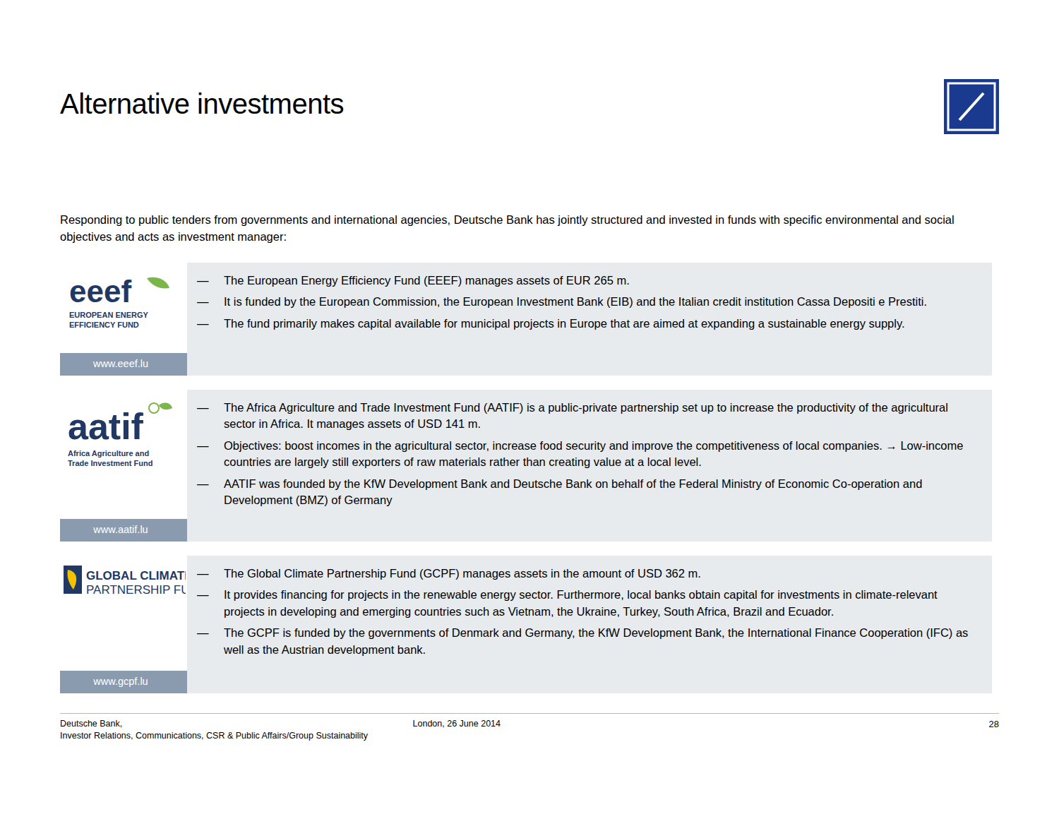Alternative investments
Responding to public tenders from governments and international agencies, Deutsche Bank has jointly structured and invested in funds with specific environmental and social objectives and acts as investment manager:
eeef EUROPEAN ENERGY EFFICIENCY FUND
www.eeef.lu
The European Energy Efficiency Fund (EEEF) manages assets of EUR 265 m.
It is funded by the European Commission, the European Investment Bank (EIB) and the Italian credit institution Cassa Depositi e Prestiti.
The fund primarily makes capital available for municipal projects in Europe that are aimed at expanding a sustainable energy supply.
aatif Africa Agriculture and Trade Investment Fund
www.aatif.lu
The Africa Agriculture and Trade Investment Fund (AATIF) is a public-private partnership set up to increase the productivity of the agricultural sector in Africa. It manages assets of USD 141 m.
Objectives: boost incomes in the agricultural sector, increase food security and improve the competitiveness of local companies. → Low-income countries are largely still exporters of raw materials rather than creating value at a local level.
AATIF was founded by the KfW Development Bank and Deutsche Bank on behalf of the Federal Ministry of Economic Co-operation and Development (BMZ) of Germany
GLOBAL CLIMATE PARTNERSHIP FUND
www.gcpf.lu
The Global Climate Partnership Fund (GCPF) manages assets in the amount of USD 362 m.
It provides financing for projects in the renewable energy sector. Furthermore, local banks obtain capital for investments in climate-relevant projects in developing and emerging countries such as Vietnam, the Ukraine, Turkey, South Africa, Brazil and Ecuador.
The GCPF is funded by the governments of Denmark and Germany, the KfW Development Bank, the International Finance Cooperation (IFC) as well as the Austrian development bank.
Deutsche Bank,
Investor Relations, Communications, CSR & Public Affairs/Group Sustainability
London, 26 June 2014
28